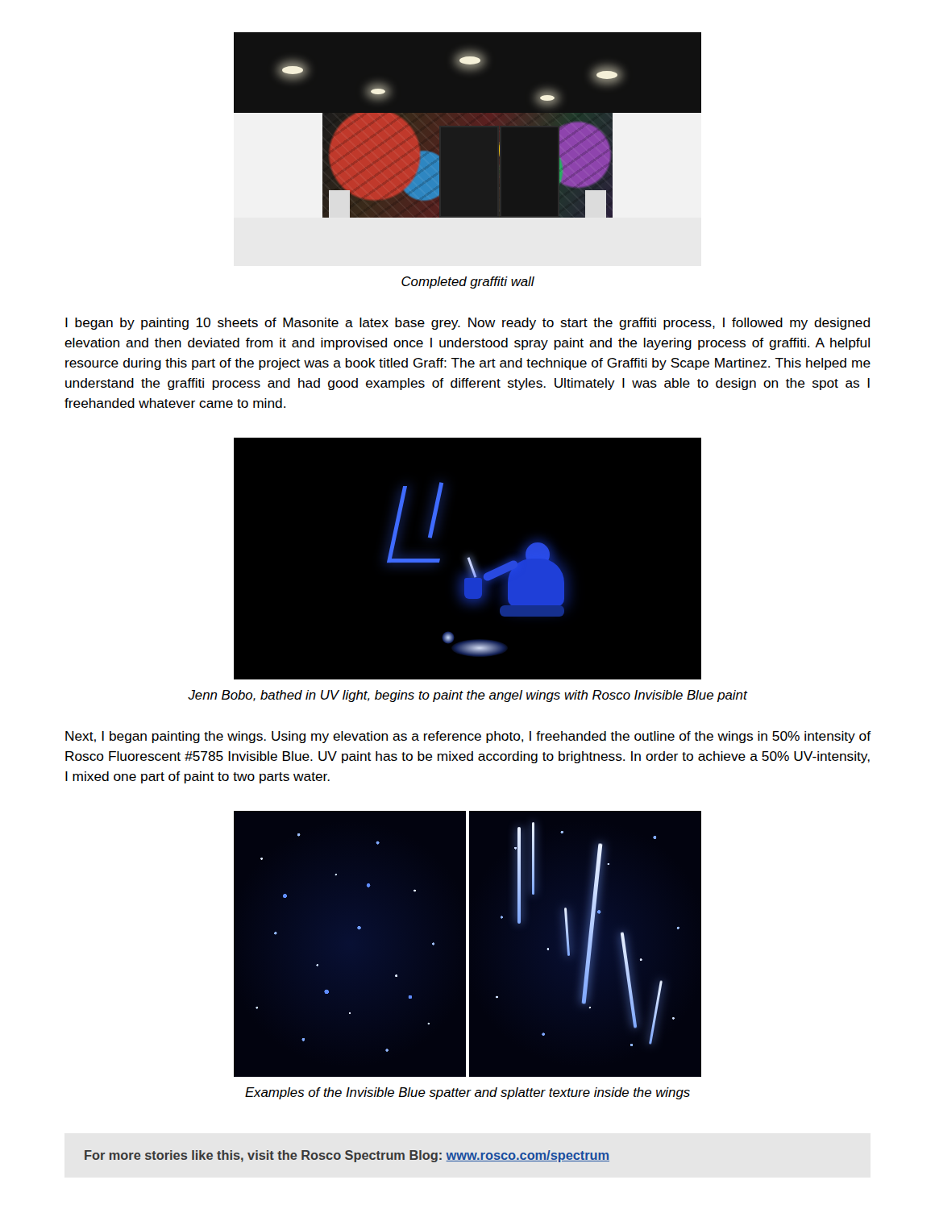Completed graffiti wall
I began by painting 10 sheets of Masonite a latex base grey. Now ready to start the graffiti process, I followed my designed elevation and then deviated from it and improvised once I understood spray paint and the layering process of graffiti. A helpful resource during this part of the project was a book titled Graff: The art and technique of Graffiti by Scape Martinez. This helped me understand the graffiti process and had good examples of different styles. Ultimately I was able to design on the spot as I freehanded whatever came to mind.
Jenn Bobo, bathed in UV light, begins to paint the angel wings with Rosco Invisible Blue paint
Next, I began painting the wings. Using my elevation as a reference photo, I freehanded the outline of the wings in 50% intensity of Rosco Fluorescent #5785 Invisible Blue. UV paint has to be mixed according to brightness. In order to achieve a 50% UV-intensity, I mixed one part of paint to two parts water.
Examples of the Invisible Blue spatter and splatter texture inside the wings
For more stories like this, visit the Rosco Spectrum Blog: www.rosco.com/spectrum